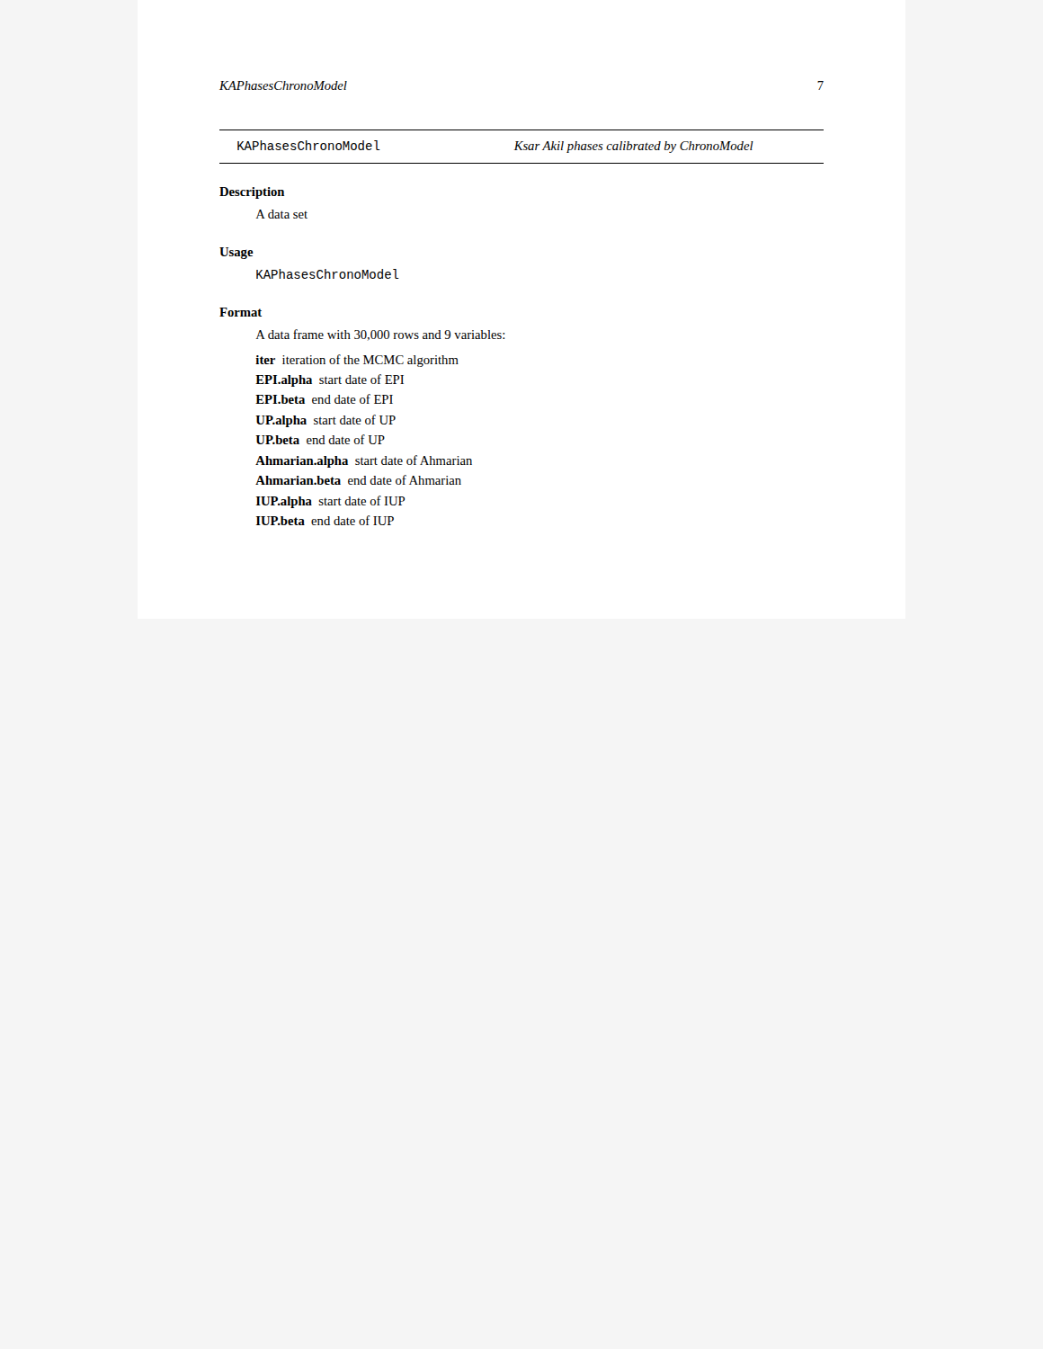KAPhasesChronoModel 7
KAPhasesChronoModel Ksar Akil phases calibrated by ChronoModel
Description
A data set
Usage
KAPhasesChronoModel
Format
A data frame with 30,000 rows and 9 variables:
iter
iteration of the MCMC algorithm
EPI.alpha
start date of EPI
EPI.beta
end date of EPI
UP.alpha
start date of UP
UP.beta
end date of UP
Ahmarian.alpha
start date of Ahmarian
Ahmarian.beta
end date of Ahmarian
IUP.alpha
start date of IUP
IUP.beta
end date of IUP